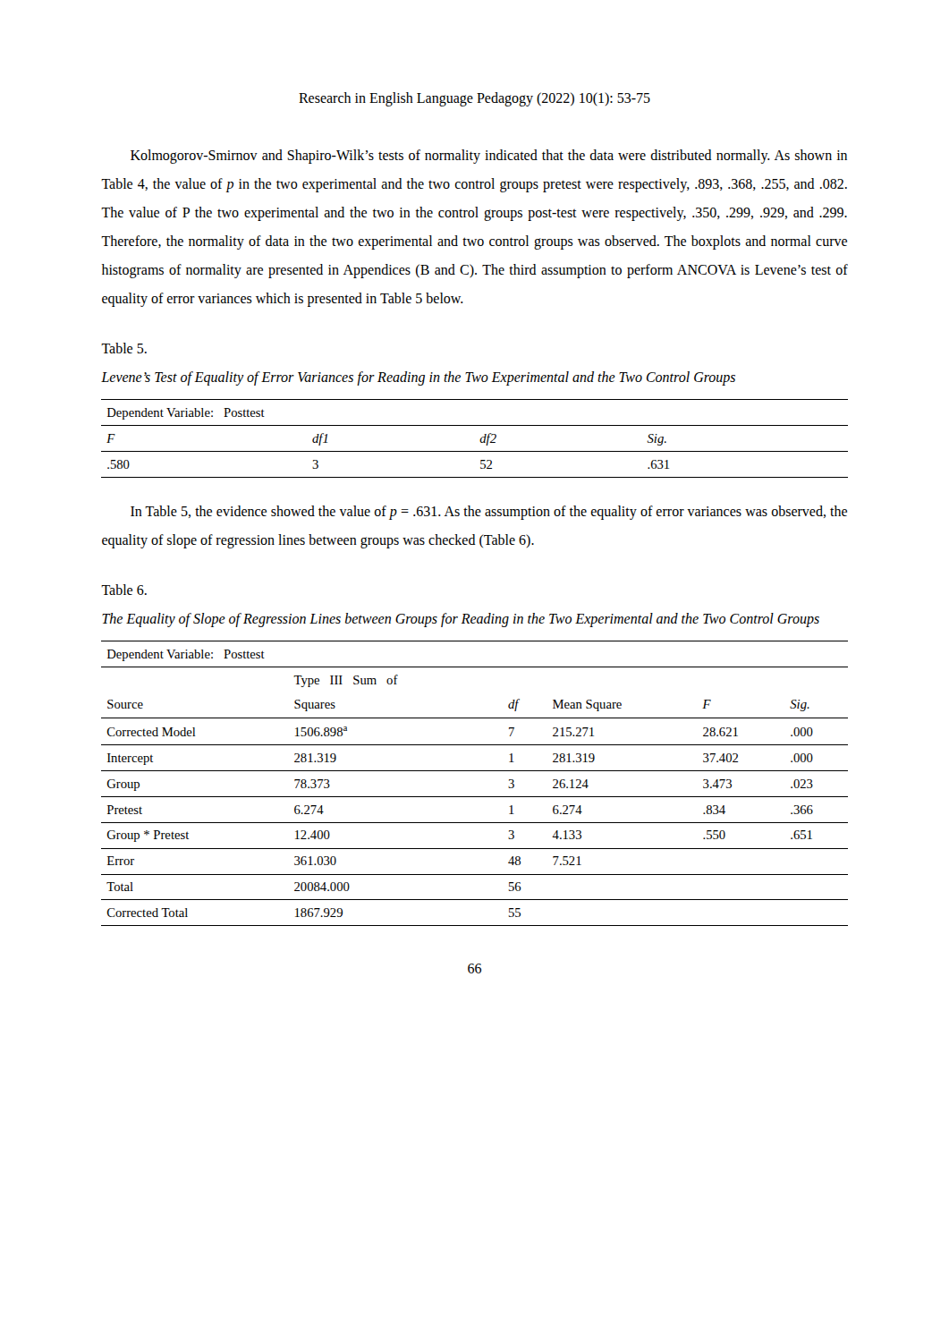Research in English Language Pedagogy (2022) 10(1): 53-75
Kolmogorov-Smirnov and Shapiro-Wilk’s tests of normality indicated that the data were distributed normally. As shown in Table 4, the value of p in the two experimental and the two control groups pretest were respectively, .893, .368, .255, and .082. The value of P the two experimental and the two in the control groups post-test were respectively, .350, .299, .929, and .299. Therefore, the normality of data in the two experimental and two control groups was observed. The boxplots and normal curve histograms of normality are presented in Appendices (B and C). The third assumption to perform ANCOVA is Levene’s test of equality of error variances which is presented in Table 5 below.
Table 5.
Levene’s Test of Equality of Error Variances for Reading in the Two Experimental and the Two Control Groups
| Dependent Variable: Posttest |
| F | df1 | df2 | Sig. |
| .580 | 3 | 52 | .631 |
In Table 5, the evidence showed the value of p = .631. As the assumption of the equality of error variances was observed, the equality of slope of regression lines between groups was checked (Table 6).
Table 6.
The Equality of Slope of Regression Lines between Groups for Reading in the Two Experimental and the Two Control Groups
| Dependent Variable: Posttest |
| | Type III Sum of | | | | |
| Source | Squares | df | Mean Square | F | Sig. |
| Corrected Model | 1506.898 a | 7 | 215.271 | 28.621 | .000 |
| Intercept | 281.319 | 1 | 281.319 | 37.402 | .000 |
| Group | 78.373 | 3 | 26.124 | 3.473 | .023 |
| Pretest | 6.274 | 1 | 6.274 | .834 | .366 |
| Group * Pretest | 12.400 | 3 | 4.133 | .550 | .651 |
| Error | 361.030 | 48 | 7.521 | | |
| Total | 20084.000 | 56 | | | |
| Corrected Total | 1867.929 | 55 | | | |
66